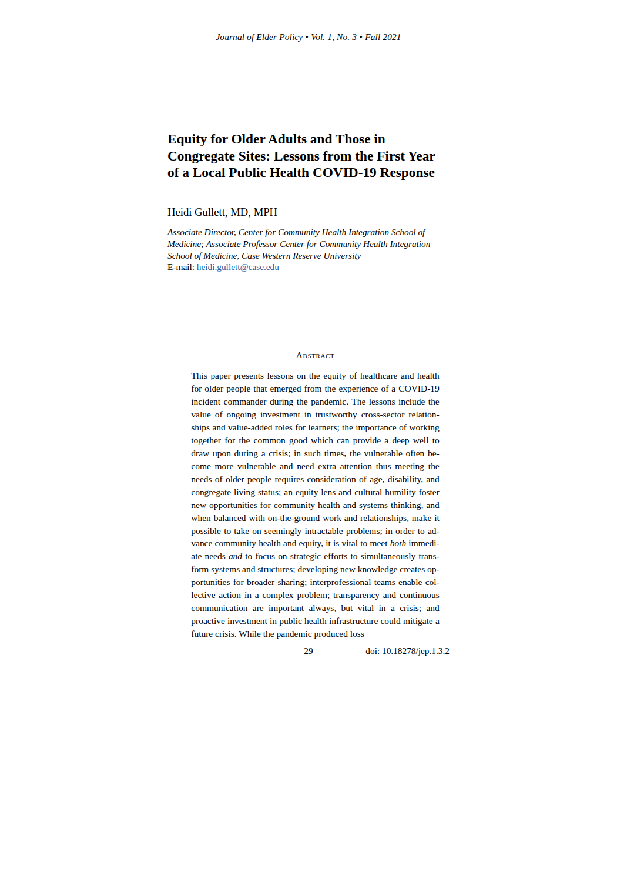Journal of Elder Policy•Vol. 1, No. 3•Fall 2021
Equity for Older Adults and Those in Congregate Sites: Lessons from the First Year of a Local Public Health COVID-19 Response
Heidi Gullett, MD, MPH
Associate Director, Center for Community Health Integration School of Medicine; Associate Professor Center for Community Health Integration School of Medicine, Case Western Reserve University
E-mail: heidi.gullett@case.edu
Abstract
This paper presents lessons on the equity of healthcare and health for older people that emerged from the experience of a COVID-19 incident commander during the pandemic. The lessons include the value of ongoing investment in trustworthy cross-sector relationships and value-added roles for learners; the importance of working together for the common good which can provide a deep well to draw upon during a crisis; in such times, the vulnerable often become more vulnerable and need extra attention thus meeting the needs of older people requires consideration of age, disability, and congregate living status; an equity lens and cultural humility foster new opportunities for community health and systems thinking, and when balanced with on-the-ground work and relationships, make it possible to take on seemingly intractable problems; in order to advance community health and equity, it is vital to meet both immediate needs and to focus on strategic efforts to simultaneously transform systems and structures; developing new knowledge creates opportunities for broader sharing; interprofessional teams enable collective action in a complex problem; transparency and continuous communication are important always, but vital in a crisis; and proactive investment in public health infrastructure could mitigate a future crisis. While the pandemic produced loss
29 doi: 10.18278/jep.1.3.2